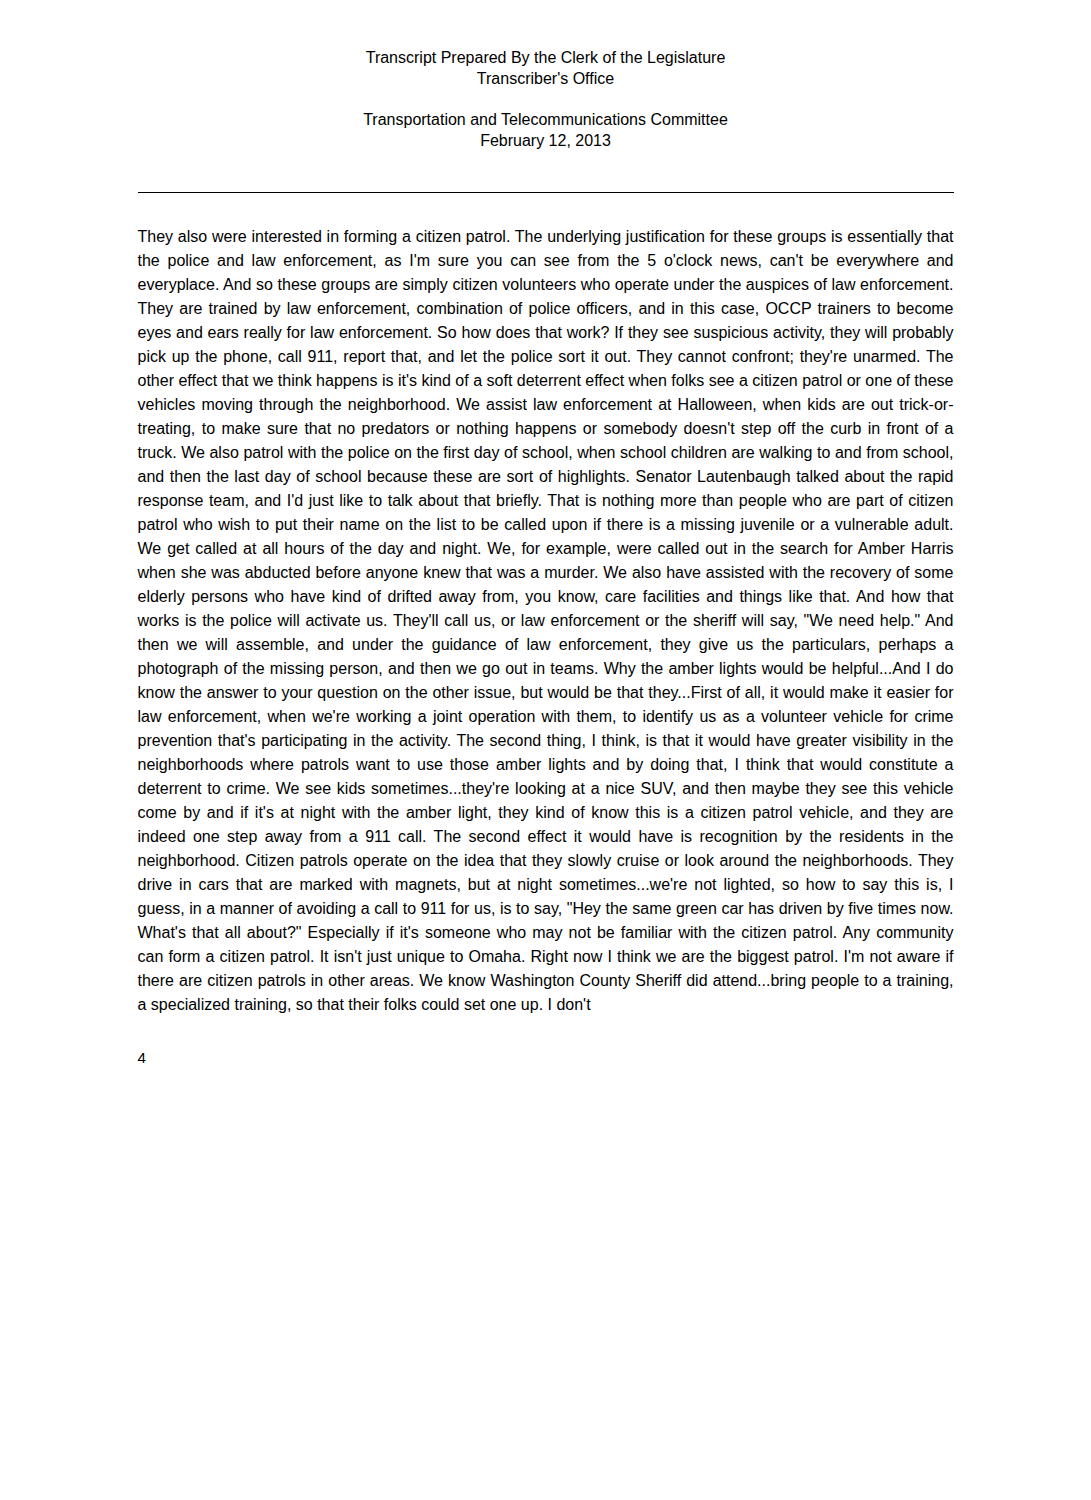Transcript Prepared By the Clerk of the Legislature
Transcriber's Office
Transportation and Telecommunications Committee
February 12, 2013
They also were interested in forming a citizen patrol. The underlying justification for these groups is essentially that the police and law enforcement, as I'm sure you can see from the 5 o'clock news, can't be everywhere and everyplace. And so these groups are simply citizen volunteers who operate under the auspices of law enforcement. They are trained by law enforcement, combination of police officers, and in this case, OCCP trainers to become eyes and ears really for law enforcement. So how does that work? If they see suspicious activity, they will probably pick up the phone, call 911, report that, and let the police sort it out. They cannot confront; they're unarmed. The other effect that we think happens is it's kind of a soft deterrent effect when folks see a citizen patrol or one of these vehicles moving through the neighborhood. We assist law enforcement at Halloween, when kids are out trick-or-treating, to make sure that no predators or nothing happens or somebody doesn't step off the curb in front of a truck. We also patrol with the police on the first day of school, when school children are walking to and from school, and then the last day of school because these are sort of highlights. Senator Lautenbaugh talked about the rapid response team, and I'd just like to talk about that briefly. That is nothing more than people who are part of citizen patrol who wish to put their name on the list to be called upon if there is a missing juvenile or a vulnerable adult. We get called at all hours of the day and night. We, for example, were called out in the search for Amber Harris when she was abducted before anyone knew that was a murder. We also have assisted with the recovery of some elderly persons who have kind of drifted away from, you know, care facilities and things like that. And how that works is the police will activate us. They'll call us, or law enforcement or the sheriff will say, "We need help." And then we will assemble, and under the guidance of law enforcement, they give us the particulars, perhaps a photograph of the missing person, and then we go out in teams. Why the amber lights would be helpful...And I do know the answer to your question on the other issue, but would be that they...First of all, it would make it easier for law enforcement, when we're working a joint operation with them, to identify us as a volunteer vehicle for crime prevention that's participating in the activity. The second thing, I think, is that it would have greater visibility in the neighborhoods where patrols want to use those amber lights and by doing that, I think that would constitute a deterrent to crime. We see kids sometimes...they're looking at a nice SUV, and then maybe they see this vehicle come by and if it's at night with the amber light, they kind of know this is a citizen patrol vehicle, and they are indeed one step away from a 911 call. The second effect it would have is recognition by the residents in the neighborhood. Citizen patrols operate on the idea that they slowly cruise or look around the neighborhoods. They drive in cars that are marked with magnets, but at night sometimes...we're not lighted, so how to say this is, I guess, in a manner of avoiding a call to 911 for us, is to say, "Hey the same green car has driven by five times now. What's that all about?" Especially if it's someone who may not be familiar with the citizen patrol. Any community can form a citizen patrol. It isn't just unique to Omaha. Right now I think we are the biggest patrol. I'm not aware if there are citizen patrols in other areas. We know Washington County Sheriff did attend...bring people to a training, a specialized training, so that their folks could set one up. I don't
4